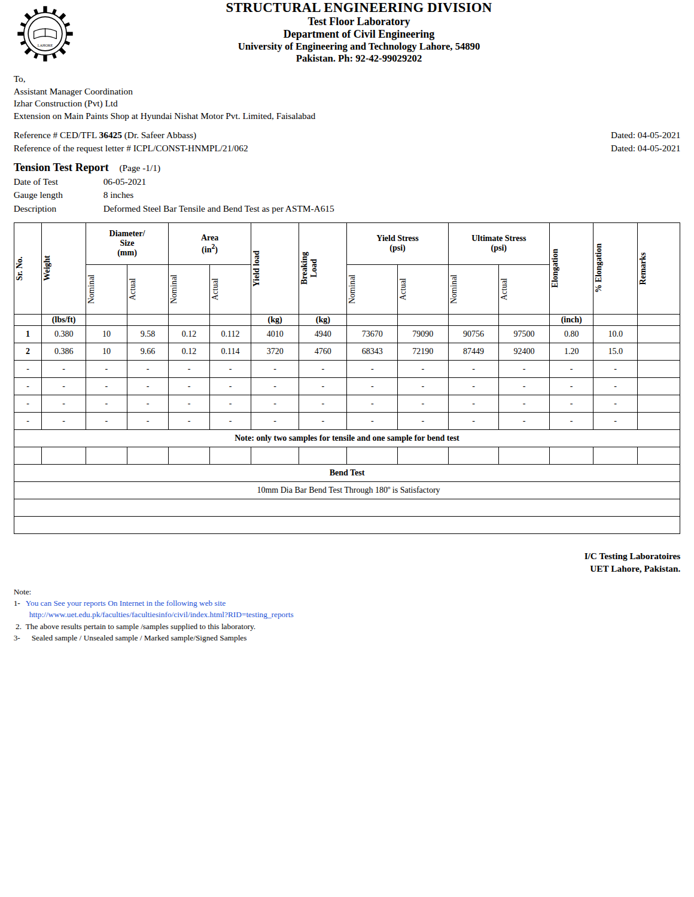LAHORE
STRUCTURAL ENGINEERING DIVISION
Test Floor Laboratory
Department of Civil Engineering
University of Engineering and Technology Lahore, 54890
Pakistan. Ph: 92-42-99029202
To,
Assistant Manager Coordination
Izhar Construction (Pvt) Ltd
Extension on Main Paints Shop at Hyundai Nishat Motor Pvt. Limited, Faisalabad
Reference # CED/TFL 36425 (Dr. Safeer Abbass)
Dated: 04-05-2021
Reference of the request letter # ICPL/CONST-HNMPL/21/062
Dated: 04-05-2021
Tension Test Report (Page -1/1)
Date of Test
06-05-2021
Gauge length
8 inches
Description
Deformed Steel Bar Tensile and Bend Test as per ASTM-A615
| Sr. No. | Weight | Diameter/ Size (mm) | Area (in 2 ) | Yield load | Breaking Load | Yield Stress (psi) | Ultimate Stress (psi) | Elongation | % Elongation | Remarks |
| --- | --- | --- | --- | --- | --- | --- | --- | --- | --- | --- |
| Nominal | Actual | Nominal | Actual | Nominal | Actual | Nominal | Actual |
| | (lbs/ft) | | | | | (kg) | (kg) | | | | | (inch) | | |
| 1 | 0.380 | 10 | 9.58 | 0.12 | 0.112 | 4010 | 4940 | 73670 | 79090 | 90756 | 97500 | 0.80 | 10.0 | |
| 2 | 0.386 | 10 | 9.66 | 0.12 | 0.114 | 3720 | 4760 | 68343 | 72190 | 87449 | 92400 | 1.20 | 15.0 | |
| - | - | - | - | - | - | - | - | - | - | - | - | - | - | |
| - | - | - | - | - | - | - | - | - | - | - | - | - | - | |
| - | - | - | - | - | - | - | - | - | - | - | - | - | - | |
| - | - | - | - | - | - | - | - | - | - | - | - | - | - | |
| Note: only two samples for tensile and one sample for bend test |
| Bend Test |
| 10mm Dia Bar Bend Test Through 180º is Satisfactory |
I/C Testing Laboratoires
UET Lahore, Pakistan.
Note:
1-
You can See your reports On Internet in the following web site
http://www.uet.edu.pk/faculties/facultiesinfo/civil/index.html?RID=testing_reports
2.
The above results pertain to sample /samples supplied to this laboratory.
3-
Sealed sample / Unsealed sample / Marked sample/Signed Samples